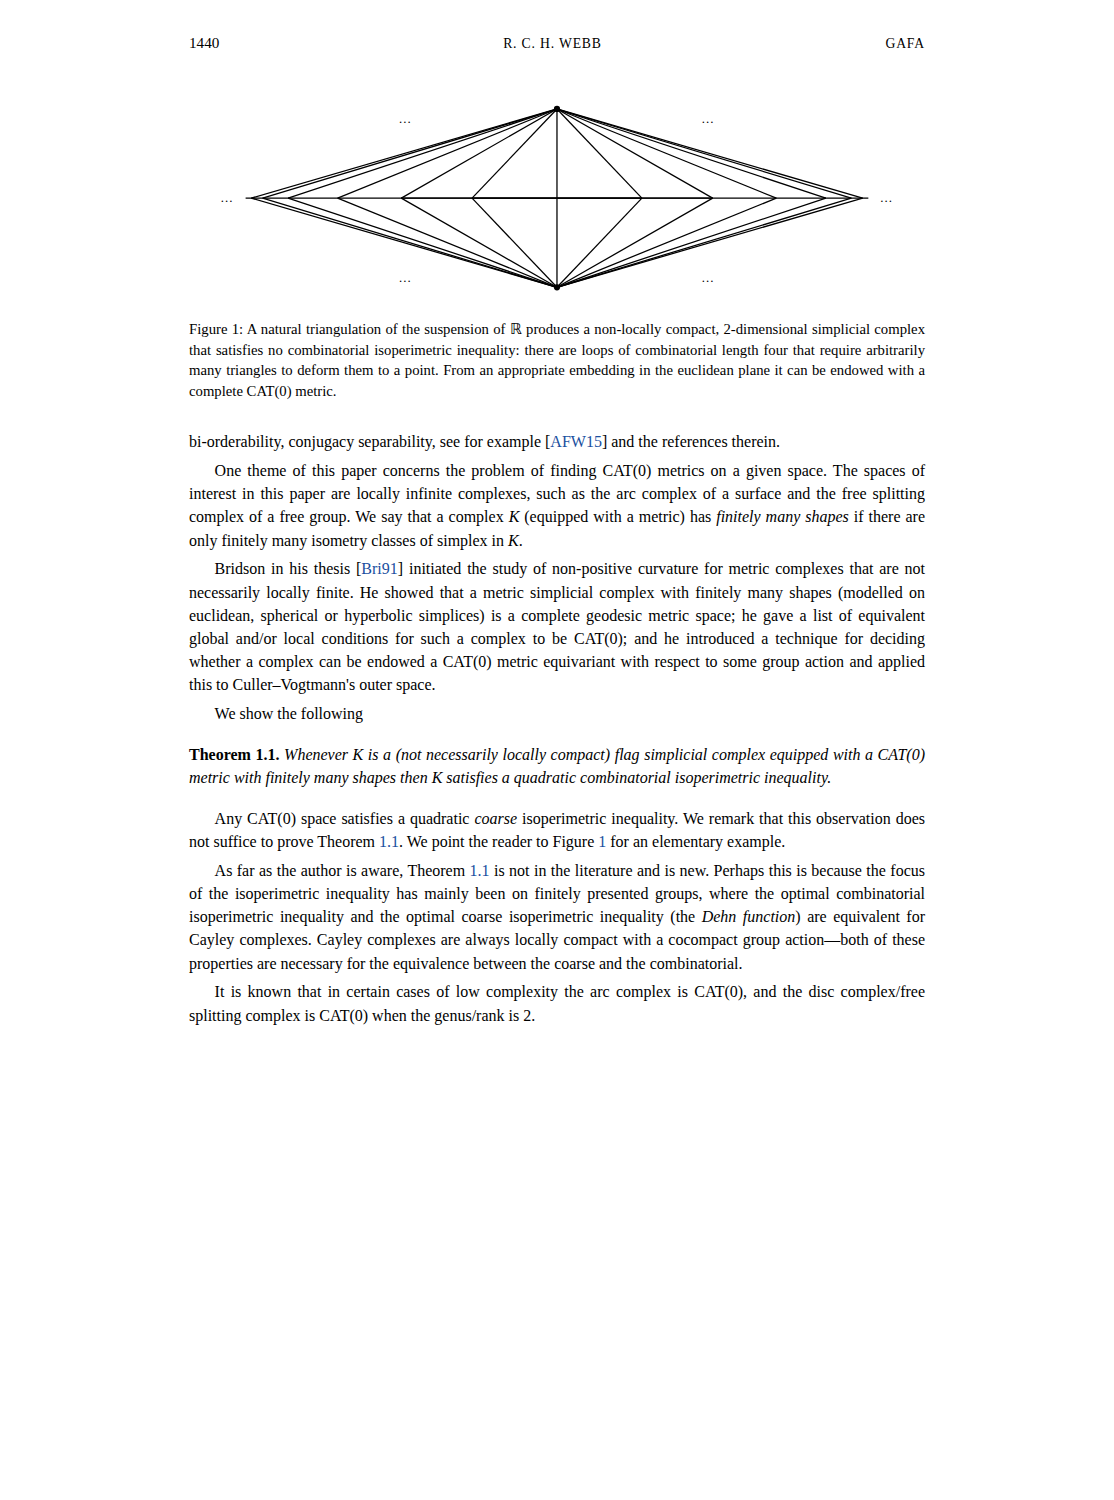1440 R. C. H. Webb GAFA
… … … … … …
Figure 1: A natural triangulation of the suspension of ℝ produces a non-locally compact, 2-dimensional simplicial complex that satisfies no combinatorial isoperimetric inequality: there are loops of combinatorial length four that require arbitrarily many triangles to deform them to a point. From an appropriate embedding in the euclidean plane it can be endowed with a complete CAT(0) metric.
bi-orderability, conjugacy separability, see for example [AFW15] and the references therein.
One theme of this paper concerns the problem of finding CAT(0) metrics on a given space. The spaces of interest in this paper are locally infinite complexes, such as the arc complex of a surface and the free splitting complex of a free group. We say that a complex K (equipped with a metric) has finitely many shapes if there are only finitely many isometry classes of simplex in K.
Bridson in his thesis [Bri91] initiated the study of non-positive curvature for metric complexes that are not necessarily locally finite. He showed that a metric simplicial complex with finitely many shapes (modelled on euclidean, spherical or hyperbolic simplices) is a complete geodesic metric space; he gave a list of equivalent global and/or local conditions for such a complex to be CAT(0); and he introduced a technique for deciding whether a complex can be endowed a CAT(0) metric equivariant with respect to some group action and applied this to Culler–Vogtmann's outer space.
We show the following
Theorem 1.1. Whenever K is a (not necessarily locally compact) flag simplicial complex equipped with a CAT(0) metric with finitely many shapes then K satisfies a quadratic combinatorial isoperimetric inequality.
Any CAT(0) space satisfies a quadratic coarse isoperimetric inequality. We remark that this observation does not suffice to prove Theorem 1.1. We point the reader to Figure 1 for an elementary example.
As far as the author is aware, Theorem 1.1 is not in the literature and is new. Perhaps this is because the focus of the isoperimetric inequality has mainly been on finitely presented groups, where the optimal combinatorial isoperimetric inequality and the optimal coarse isoperimetric inequality (the Dehn function) are equivalent for Cayley complexes. Cayley complexes are always locally compact with a cocompact group action—both of these properties are necessary for the equivalence between the coarse and the combinatorial.
It is known that in certain cases of low complexity the arc complex is CAT(0), and the disc complex/free splitting complex is CAT(0) when the genus/rank is 2.